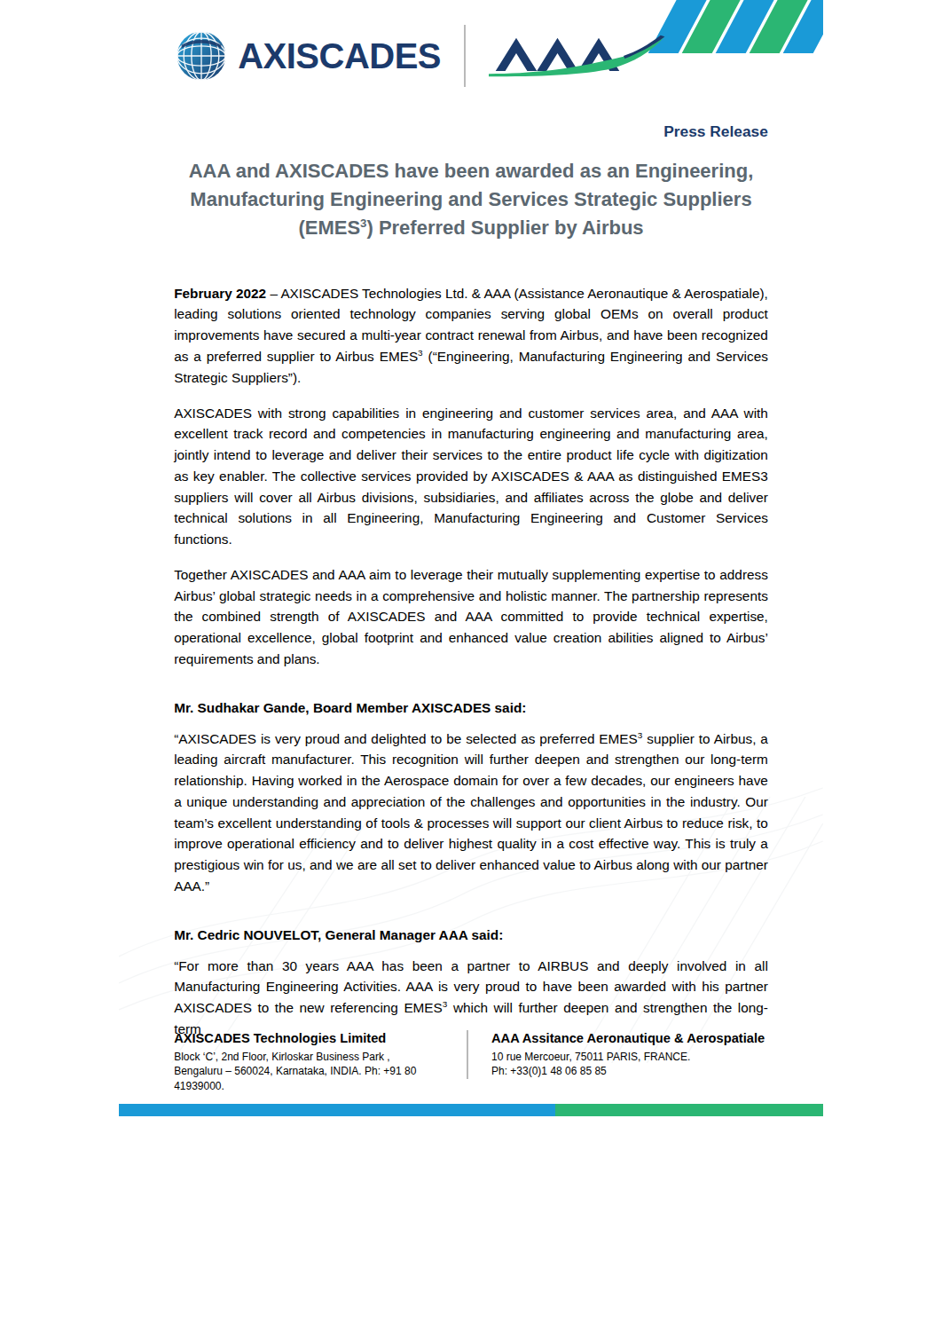AXISCADES
Press Release
AAA and AXISCADES have been awarded as an Engineering, Manufacturing Engineering and Services Strategic Suppliers (EMES3) Preferred Supplier by Airbus
February 2022 – AXISCADES Technologies Ltd. & AAA (Assistance Aeronautique & Aerospatiale), leading solutions oriented technology companies serving global OEMs on overall product improvements have secured a multi-year contract renewal from Airbus, and have been recognized as a preferred supplier to Airbus EMES3 (“Engineering, Manufacturing Engineering and Services Strategic Suppliers”).
AXISCADES with strong capabilities in engineering and customer services area, and AAA with excellent track record and competencies in manufacturing engineering and manufacturing area, jointly intend to leverage and deliver their services to the entire product life cycle with digitization as key enabler. The collective services provided by AXISCADES & AAA as distinguished EMES3 suppliers will cover all Airbus divisions, subsidiaries, and affiliates across the globe and deliver technical solutions in all Engineering, Manufacturing Engineering and Customer Services functions.
Together AXISCADES and AAA aim to leverage their mutually supplementing expertise to address Airbus’ global strategic needs in a comprehensive and holistic manner. The partnership represents the combined strength of AXISCADES and AAA committed to provide technical expertise, operational excellence, global footprint and enhanced value creation abilities aligned to Airbus’ requirements and plans.
Mr. Sudhakar Gande, Board Member AXISCADES said:
“AXISCADES is very proud and delighted to be selected as preferred EMES3 supplier to Airbus, a leading aircraft manufacturer. This recognition will further deepen and strengthen our long-term relationship. Having worked in the Aerospace domain for over a few decades, our engineers have a unique understanding and appreciation of the challenges and opportunities in the industry. Our team’s excellent understanding of tools & processes will support our client Airbus to reduce risk, to improve operational efficiency and to deliver highest quality in a cost effective way. This is truly a prestigious win for us, and we are all set to deliver enhanced value to Airbus along with our partner AAA.”
Mr. Cedric NOUVELOT, General Manager AAA said:
“For more than 30 years AAA has been a partner to AIRBUS and deeply involved in all Manufacturing Engineering Activities. AAA is very proud to have been awarded with his partner AXISCADES to the new referencing EMES3 which will further deepen and strengthen the long-term
AXISCADES Technologies Limited
Block ‘C’, 2nd Floor, Kirloskar Business Park ,
Bengaluru – 560024, Karnataka, INDIA. Ph: +91 80 41939000.
AAA Assitance Aeronautique & Aerospatiale
10 rue Mercoeur, 75011 PARIS, FRANCE.
Ph: +33(0)1 48 06 85 85